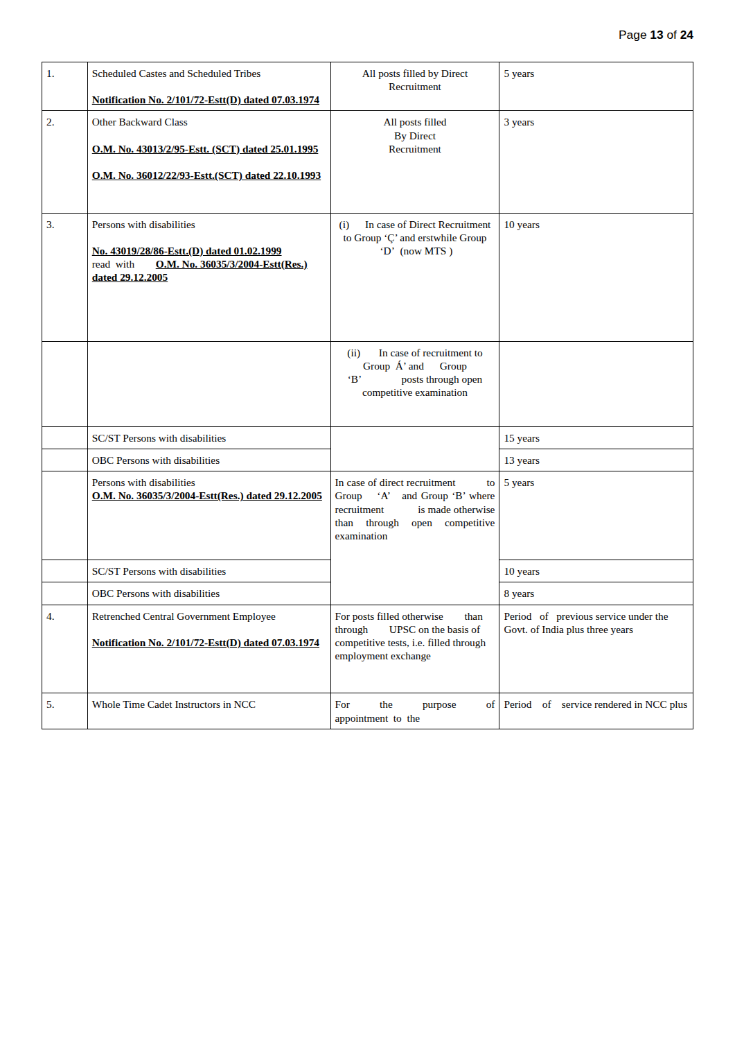Page 13 of 24
| 1. | Scheduled Castes and Scheduled Tribes Notification No. 2/101/72-Estt(D) dated 07.03.1974 | All posts filled by Direct Recruitment | 5 years |
| 2. | Other Backward Class O.M. No. 43013/2/95-Estt. (SCT) dated 25.01.1995 O.M. No. 36012/22/93-Estt.(SCT) dated 22.10.1993 | All posts filled By Direct Recruitment | 3 years |
| 3. | Persons with disabilities No. 43019/28/86-Estt.(D) dated 01.02.1999 read with O.M. No. 36035/3/2004-Estt(Res.) dated 29.12.2005 | (i) In case of Direct Recruitment to Group ‘Ç’ and erstwhile Group ‘D’ (now MTS ) | 10 years |
| | | (ii) In case of recruitment to Group Á’ and Group ‘B’ posts through open competitive examination | |
| | SC/ST Persons with disabilities | | 15 years |
| | OBC Persons with disabilities | 13 years |
| | Persons with disabilities O.M. No. 36035/3/2004-Estt(Res.) dated 29.12.2005 | In case of direct recruitment to Group ‘A’ and Group ‘B’ where recruitment is made otherwise than through open competitive examination | 5 years |
| | SC/ST Persons with disabilities | 10 years |
| | OBC Persons with disabilities | 8 years |
| 4. | Retrenched Central Government Employee Notification No. 2/101/72-Estt(D) dated 07.03.1974 | For posts filled otherwise than through UPSC on the basis of competitive tests, i.e. filled through employment exchange | Period of previous service under the Govt. of India plus three years |
| 5. | Whole Time Cadet Instructors in NCC | For the purpose of appointment to the | Period of service rendered in NCC plus |